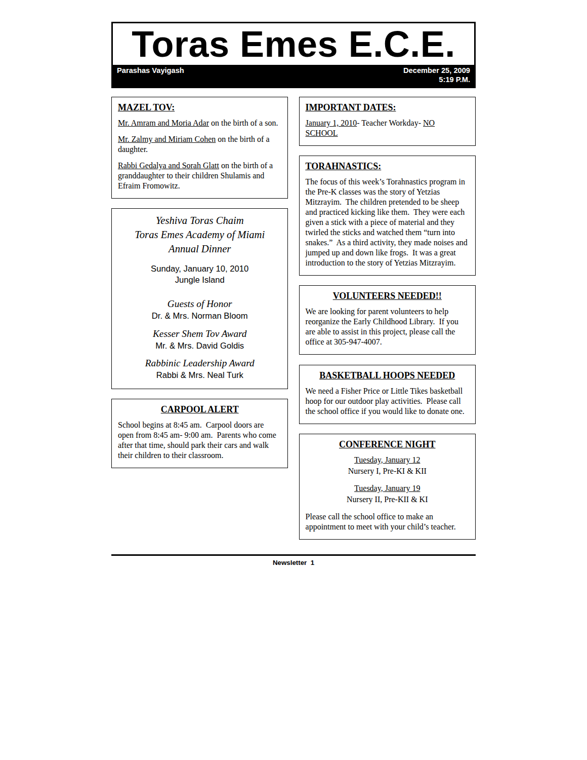Toras Emes E.C.E.
Parashas Vayigash December 25, 2009 5:19 P.M.
MAZEL TOV:
Mr. Amram and Moria Adar on the birth of a son.
Mr. Zalmy and Miriam Cohen on the birth of a daughter.
Rabbi Gedalya and Sorah Glatt on the birth of a granddaughter to their children Shulamis and Efraim Fromowitz.
Yeshiva Toras Chaim
Toras Emes Academy of Miami
Annual Dinner
Sunday, January 10, 2010
Jungle Island
Guests of Honor
Dr. & Mrs. Norman Bloom
Kesser Shem Tov Award
Mr. & Mrs. David Goldis
Rabbinic Leadership Award
Rabbi & Mrs. Neal Turk
CARPOOL ALERT
School begins at 8:45 am. Carpool doors are open from 8:45 am- 9:00 am. Parents who come after that time, should park their cars and walk their children to their classroom.
IMPORTANT DATES:
January 1, 2010- Teacher Workday- NO SCHOOL
TORAHNASTICS:
The focus of this week’s Torahnastics program in the Pre-K classes was the story of Yetzias Mitzrayim. The children pretended to be sheep and practiced kicking like them. They were each given a stick with a piece of material and they twirled the sticks and watched them “turn into snakes.” As a third activity, they made noises and jumped up and down like frogs. It was a great introduction to the story of Yetzias Mitzrayim.
VOLUNTEERS NEEDED!!
We are looking for parent volunteers to help reorganize the Early Childhood Library. If you are able to assist in this project, please call the office at 305-947-4007.
BASKETBALL HOOPS NEEDED
We need a Fisher Price or Little Tikes basketball hoop for our outdoor play activities. Please call the school office if you would like to donate one.
CONFERENCE NIGHT
Tuesday, January 12
Nursery I, Pre-KI & KII
Tuesday, January 19
Nursery II, Pre-KII & KI
Please call the school office to make an appointment to meet with your child’s teacher.
Newsletter 1